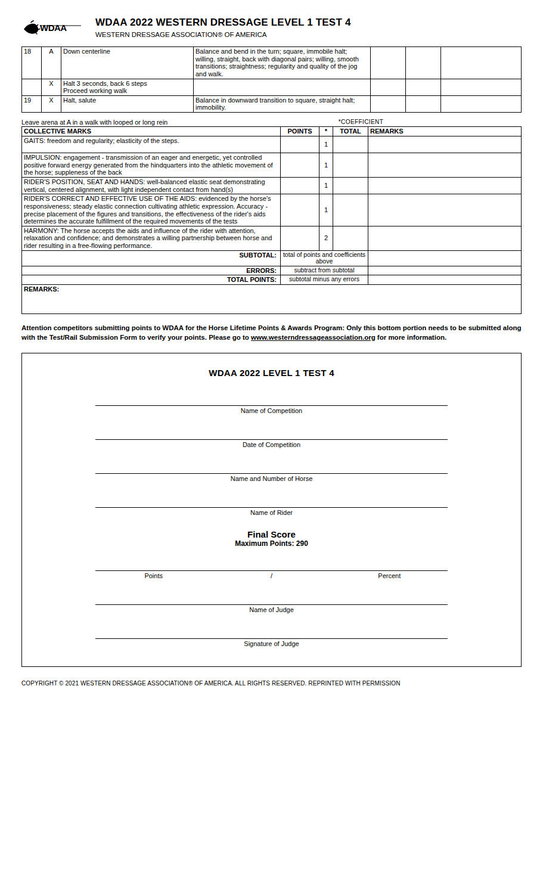WDAA
WDAA 2022 WESTERN DRESSAGE LEVEL 1 TEST 4
WESTERN DRESSAGE ASSOCIATION® OF AMERICA
| 18 | A | Down centerline | Balance and bend in the turn; square, immobile halt; willing, straight, back with diagonal pairs; willing, smooth transitions; straightness; regularity and quality of the jog and walk. | | | |
| | X | Halt 3 seconds, back 6 steps Proceed working walk | | | | |
| 19 | X | Halt, salute | Balance in downward transition to square, straight halt; immobility. | | | |
Leave arena at A in a walk with looped or long rein
*COEFFICIENT
| COLLECTIVE MARKS | POINTS | * | TOTAL | REMARKS |
| --- | --- | --- | --- | --- |
| GAITS: freedom and regularity; elasticity of the steps. | | 1 | | |
| IMPULSION: engagement - transmission of an eager and energetic, yet controlled positive forward energy generated from the hindquarters into the athletic movement of the horse; suppleness of the back | | 1 | | |
| RIDER'S POSITION, SEAT AND HANDS: well-balanced elastic seat demonstrating vertical, centered alignment, with light independent contact from hand(s) | | 1 | | |
| RIDER'S CORRECT AND EFFECTIVE USE OF THE AIDS: evidenced by the horse's responsiveness; steady elastic connection cultivating athletic expression. Accuracy - precise placement of the figures and transitions, the effectiveness of the rider's aids determines the accurate fulfillment of the required movements of the tests | | 1 | | |
| HARMONY: The horse accepts the aids and influence of the rider with attention, relaxation and confidence; and demonstrates a willing partnership between horse and rider resulting in a free-flowing performance. | | 2 | | |
| SUBTOTAL: | total of points and coefficients above | |
| ERRORS: | subtract from subtotal | |
| TOTAL POINTS: | subtotal minus any errors | |
| REMARKS: |
Attention competitors submitting points to WDAA for the Horse Lifetime Points & Awards Program: Only this bottom portion needs to be submitted along with the Test/Rail Submission Form to verify your points. Please go to www.westerndressageassociation.org for more information.
WDAA 2022 LEVEL 1 TEST 4
Name of Competition
Date of Competition
Name and Number of Horse
Name of Rider
Final Score
Maximum Points: 290
Points / Percent
Name of Judge
Signature of Judge
COPYRIGHT © 2021 WESTERN DRESSAGE ASSOCIATION® OF AMERICA. ALL RIGHTS RESERVED. REPRINTED WITH PERMISSION